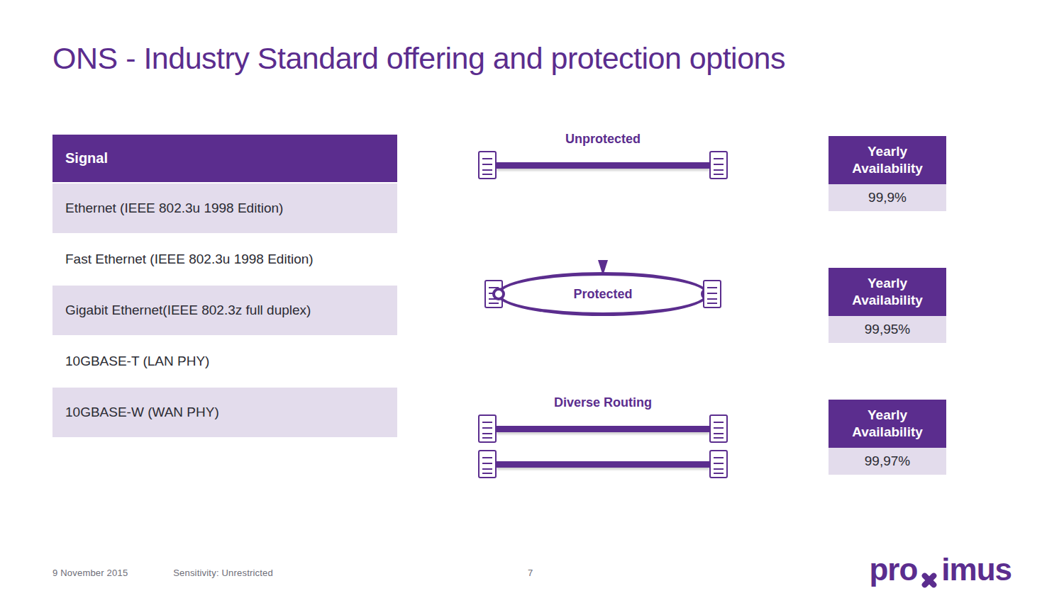ONS - Industry Standard offering and protection options
| Signal |
| --- |
| Ethernet (IEEE 802.3u 1998 Edition) |
| Fast Ethernet (IEEE 802.3u 1998 Edition) |
| Gigabit Ethernet(IEEE 802.3z full duplex) |
| 10GBASE-T (LAN PHY) |
| 10GBASE-W (WAN PHY) |
Unprotected
Protected
Diverse Routing
Yearly
Availability
99,9%
Yearly
Availability
99,95%
Yearly
Availability
99,97%
9 November 2015 Sensitivity: Unrestricted
7
pro imus